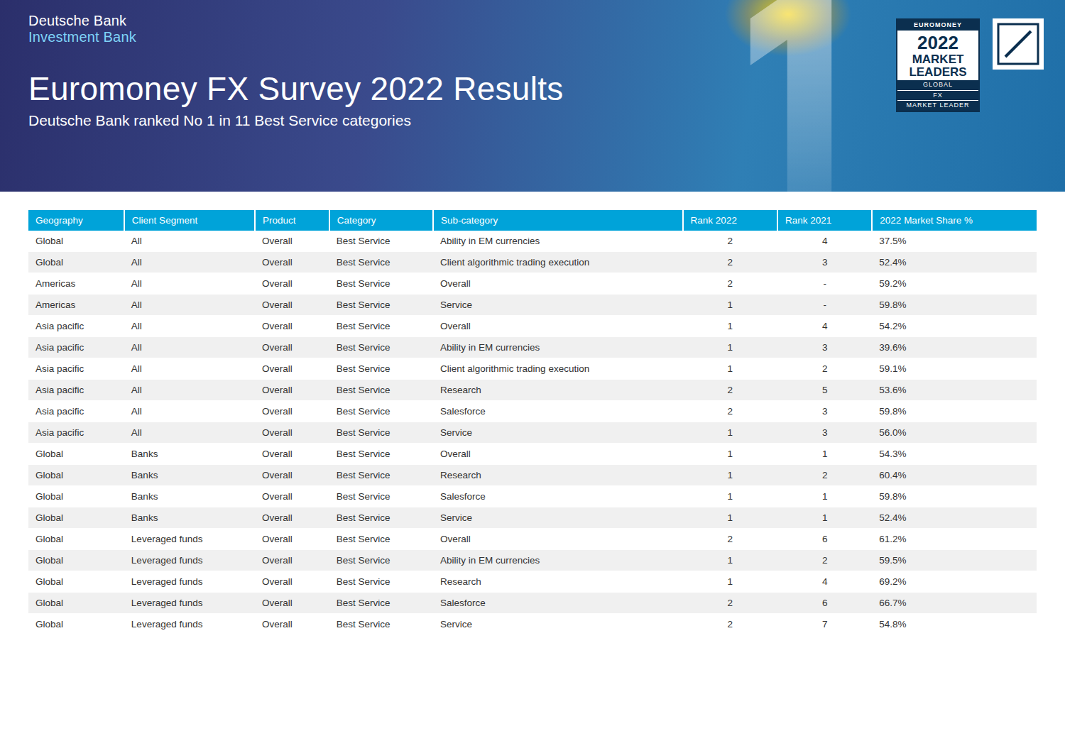Deutsche Bank
Investment Bank
Euromoney FX Survey 2022 Results
Deutsche Bank ranked No 1 in 11 Best Service categories
EUROMONEY
2022
MARKET
LEADERS
GLOBAL
FX
MARKET LEADER
| Geography | Client Segment | Product | Category | Sub-category | Rank 2022 | Rank 2021 | 2022 Market Share % |
| --- | --- | --- | --- | --- | --- | --- | --- |
| Global | All | Overall | Best Service | Ability in EM currencies | 2 | 4 | 37.5% |
| Global | All | Overall | Best Service | Client algorithmic trading execution | 2 | 3 | 52.4% |
| Americas | All | Overall | Best Service | Overall | 2 | - | 59.2% |
| Americas | All | Overall | Best Service | Service | 1 | - | 59.8% |
| Asia pacific | All | Overall | Best Service | Overall | 1 | 4 | 54.2% |
| Asia pacific | All | Overall | Best Service | Ability in EM currencies | 1 | 3 | 39.6% |
| Asia pacific | All | Overall | Best Service | Client algorithmic trading execution | 1 | 2 | 59.1% |
| Asia pacific | All | Overall | Best Service | Research | 2 | 5 | 53.6% |
| Asia pacific | All | Overall | Best Service | Salesforce | 2 | 3 | 59.8% |
| Asia pacific | All | Overall | Best Service | Service | 1 | 3 | 56.0% |
| Global | Banks | Overall | Best Service | Overall | 1 | 1 | 54.3% |
| Global | Banks | Overall | Best Service | Research | 1 | 2 | 60.4% |
| Global | Banks | Overall | Best Service | Salesforce | 1 | 1 | 59.8% |
| Global | Banks | Overall | Best Service | Service | 1 | 1 | 52.4% |
| Global | Leveraged funds | Overall | Best Service | Overall | 2 | 6 | 61.2% |
| Global | Leveraged funds | Overall | Best Service | Ability in EM currencies | 1 | 2 | 59.5% |
| Global | Leveraged funds | Overall | Best Service | Research | 1 | 4 | 69.2% |
| Global | Leveraged funds | Overall | Best Service | Salesforce | 2 | 6 | 66.7% |
| Global | Leveraged funds | Overall | Best Service | Service | 2 | 7 | 54.8% |